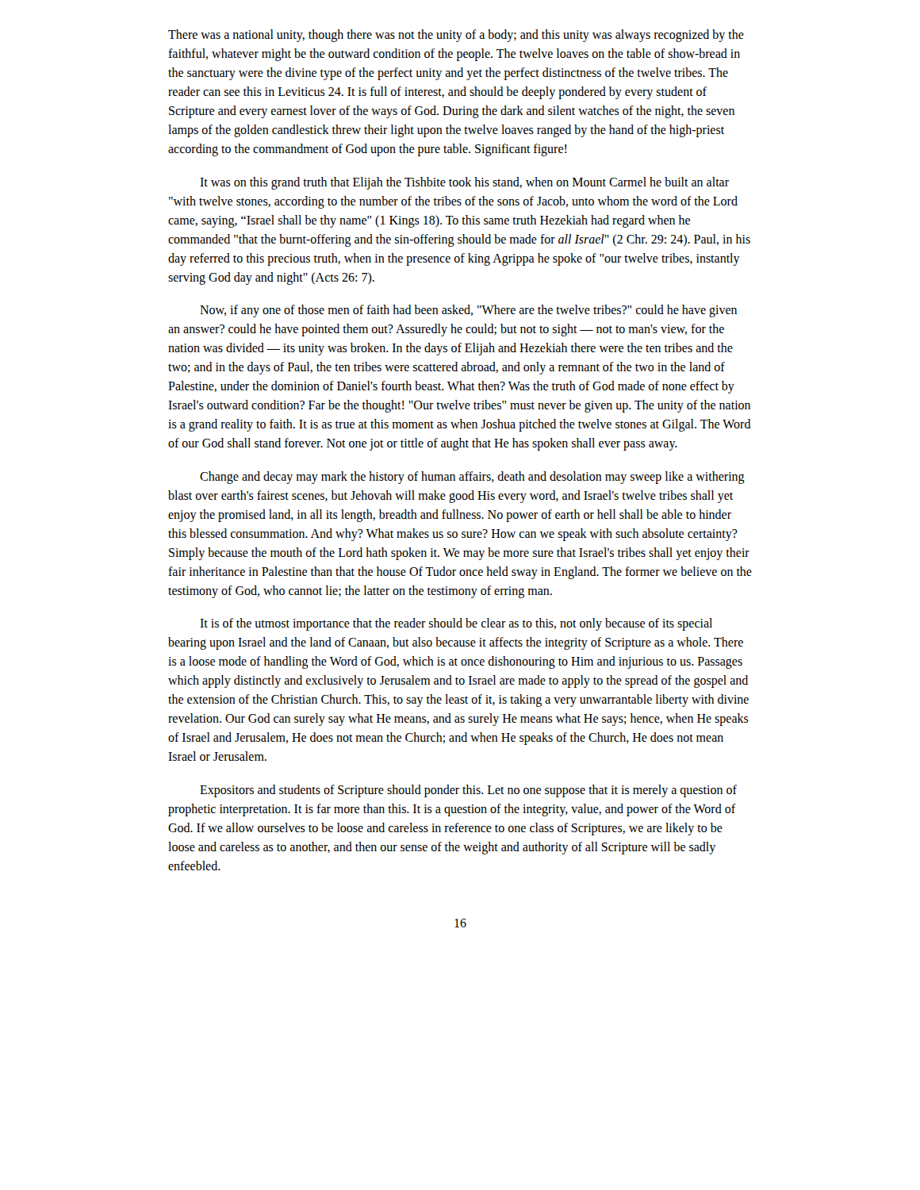There was a national unity, though there was not the unity of a body; and this unity was always recognized by the faithful, whatever might be the outward condition of the people. The twelve loaves on the table of show-bread in the sanctuary were the divine type of the perfect unity and yet the perfect distinctness of the twelve tribes. The reader can see this in Leviticus 24. It is full of interest, and should be deeply pondered by every student of Scripture and every earnest lover of the ways of God. During the dark and silent watches of the night, the seven lamps of the golden candlestick threw their light upon the twelve loaves ranged by the hand of the high-priest according to the commandment of God upon the pure table. Significant figure!
It was on this grand truth that Elijah the Tishbite took his stand, when on Mount Carmel he built an altar "with twelve stones, according to the number of the tribes of the sons of Jacob, unto whom the word of the Lord came, saying, “Israel shall be thy name" (1 Kings 18). To this same truth Hezekiah had regard when he commanded "that the burnt-offering and the sin-offering should be made for all Israel" (2 Chr. 29: 24). Paul, in his day referred to this precious truth, when in the presence of king Agrippa he spoke of "our twelve tribes, instantly serving God day and night" (Acts 26: 7).
Now, if any one of those men of faith had been asked, "Where are the twelve tribes?" could he have given an answer? could he have pointed them out? Assuredly he could; but not to sight — not to man's view, for the nation was divided — its unity was broken. In the days of Elijah and Hezekiah there were the ten tribes and the two; and in the days of Paul, the ten tribes were scattered abroad, and only a remnant of the two in the land of Palestine, under the dominion of Daniel's fourth beast. What then? Was the truth of God made of none effect by Israel's outward condition? Far be the thought! "Our twelve tribes" must never be given up. The unity of the nation is a grand reality to faith. It is as true at this moment as when Joshua pitched the twelve stones at Gilgal. The Word of our God shall stand forever. Not one jot or tittle of aught that He has spoken shall ever pass away.
Change and decay may mark the history of human affairs, death and desolation may sweep like a withering blast over earth's fairest scenes, but Jehovah will make good His every word, and Israel's twelve tribes shall yet enjoy the promised land, in all its length, breadth and fullness. No power of earth or hell shall be able to hinder this blessed consummation. And why? What makes us so sure? How can we speak with such absolute certainty? Simply because the mouth of the Lord hath spoken it. We may be more sure that Israel's tribes shall yet enjoy their fair inheritance in Palestine than that the house Of Tudor once held sway in England. The former we believe on the testimony of God, who cannot lie; the latter on the testimony of erring man.
It is of the utmost importance that the reader should be clear as to this, not only because of its special bearing upon Israel and the land of Canaan, but also because it affects the integrity of Scripture as a whole. There is a loose mode of handling the Word of God, which is at once dishonouring to Him and injurious to us. Passages which apply distinctly and exclusively to Jerusalem and to Israel are made to apply to the spread of the gospel and the extension of the Christian Church. This, to say the least of it, is taking a very unwarrantable liberty with divine revelation. Our God can surely say what He means, and as surely He means what He says; hence, when He speaks of Israel and Jerusalem, He does not mean the Church; and when He speaks of the Church, He does not mean Israel or Jerusalem.
Expositors and students of Scripture should ponder this. Let no one suppose that it is merely a question of prophetic interpretation. It is far more than this. It is a question of the integrity, value, and power of the Word of God. If we allow ourselves to be loose and careless in reference to one class of Scriptures, we are likely to be loose and careless as to another, and then our sense of the weight and authority of all Scripture will be sadly enfeebled.
16